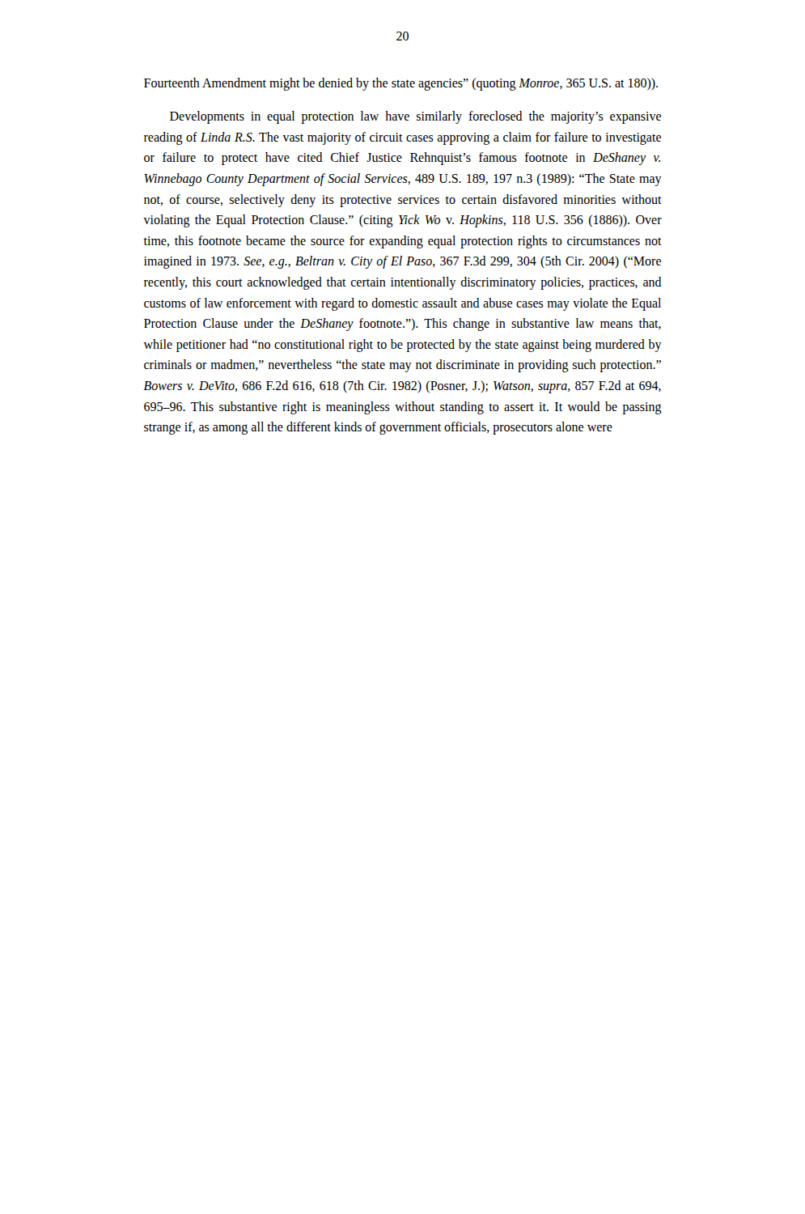20
Fourteenth Amendment might be denied by the state agencies” (quoting Monroe, 365 U.S. at 180)).
Developments in equal protection law have similarly foreclosed the majority’s expansive reading of Linda R.S. The vast majority of circuit cases approving a claim for failure to investigate or failure to protect have cited Chief Justice Rehnquist’s famous footnote in DeShaney v. Winnebago County Department of Social Services, 489 U.S. 189, 197 n.3 (1989): “The State may not, of course, selectively deny its protective services to certain disfavored minorities without violating the Equal Protection Clause.” (citing Yick Wo v. Hopkins, 118 U.S. 356 (1886)). Over time, this footnote became the source for expanding equal protection rights to circumstances not imagined in 1973. See, e.g., Beltran v. City of El Paso, 367 F.3d 299, 304 (5th Cir. 2004) (“More recently, this court acknowledged that certain intentionally discriminatory policies, practices, and customs of law enforcement with regard to domestic assault and abuse cases may violate the Equal Protection Clause under the DeShaney footnote.”). This change in substantive law means that, while petitioner had “no constitutional right to be protected by the state against being murdered by criminals or madmen,” nevertheless “the state may not discriminate in providing such protection.” Bowers v. DeVito, 686 F.2d 616, 618 (7th Cir. 1982) (Posner, J.); Watson, supra, 857 F.2d at 694, 695–96. This substantive right is meaningless without standing to assert it. It would be passing strange if, as among all the different kinds of government officials, prosecutors alone were